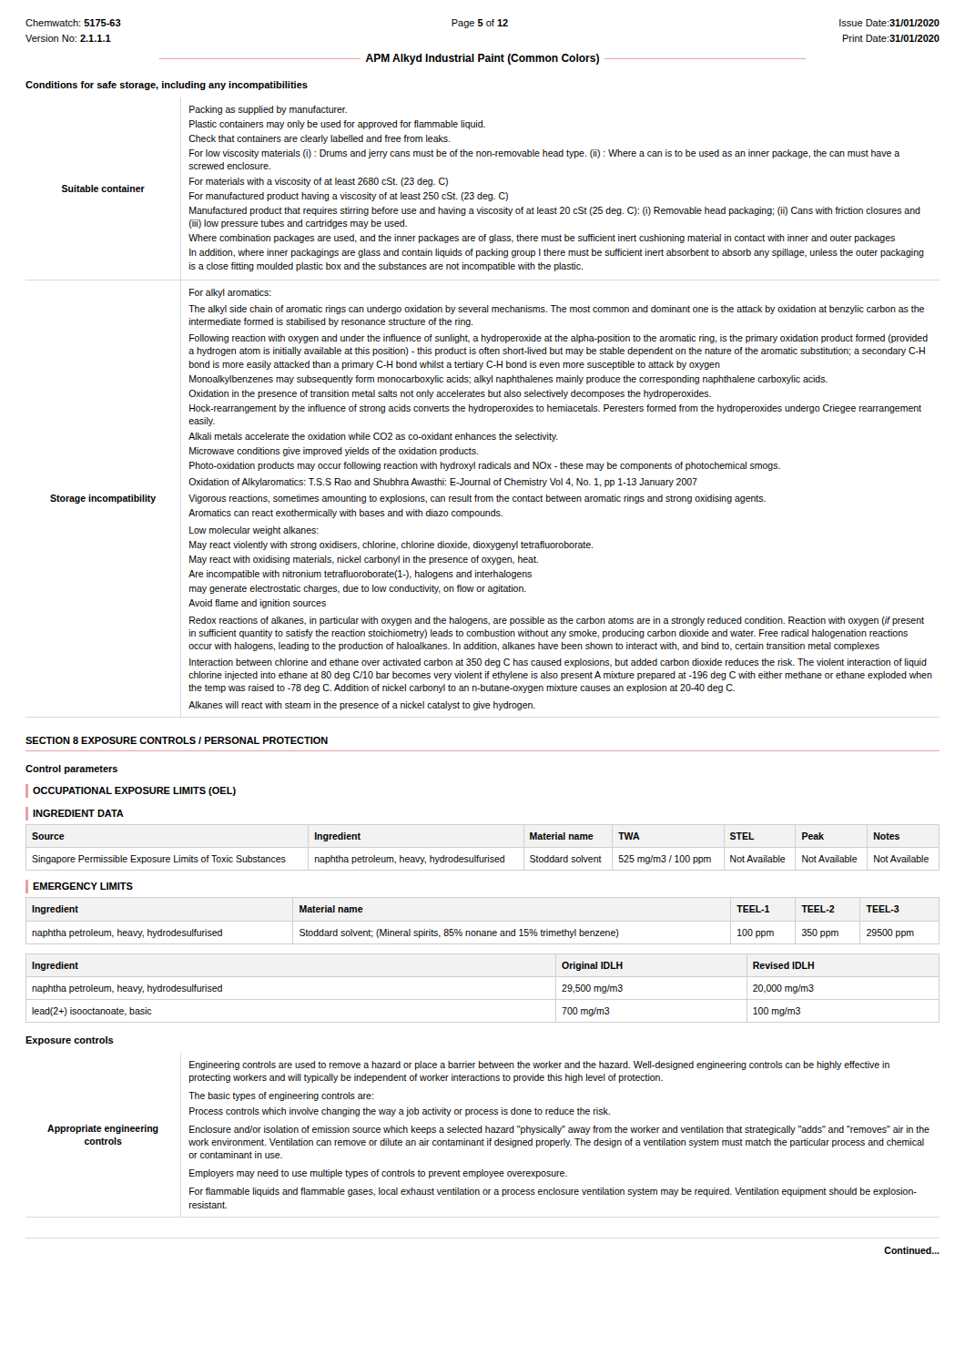Chemwatch: 5175-63
Page 5 of 12
Issue Date:31/01/2020
Version No: 2.1.1.1
Print Date:31/01/2020
APM Alkyd Industrial Paint (Common Colors)
Conditions for safe storage, including any incompatibilities
| Suitable container | Packing as supplied by manufacturer. Plastic containers may only be used for approved for flammable liquid. Check that containers are clearly labelled and free from leaks. For low viscosity materials (i) : Drums and jerry cans must be of the non-removable head type. (ii) : Where a can is to be used as an inner package, the can must have a screwed enclosure. For materials with a viscosity of at least 2680 cSt. (23 deg. C) For manufactured product having a viscosity of at least 250 cSt. (23 deg. C) Manufactured product that requires stirring before use and having a viscosity of at least 20 cSt (25 deg. C): (i) Removable head packaging; (ii) Cans with friction closures and (iii) low pressure tubes and cartridges may be used. Where combination packages are used, and the inner packages are of glass, there must be sufficient inert cushioning material in contact with inner and outer packages In addition, where inner packagings are glass and contain liquids of packing group I there must be sufficient inert absorbent to absorb any spillage, unless the outer packaging is a close fitting moulded plastic box and the substances are not incompatible with the plastic. |
| Storage incompatibility | For alkyl aromatics: The alkyl side chain of aromatic rings can undergo oxidation by several mechanisms. The most common and dominant one is the attack by oxidation at benzylic carbon as the intermediate formed is stabilised by resonance structure of the ring. Following reaction with oxygen and under the influence of sunlight, a hydroperoxide at the alpha-position to the aromatic ring, is the primary oxidation product formed (provided a hydrogen atom is initially available at this position) - this product is often short-lived but may be stable dependent on the nature of the aromatic substitution; a secondary C-H bond is more easily attacked than a primary C-H bond whilst a tertiary C-H bond is even more susceptible to attack by oxygen Monoalkylbenzenes may subsequently form monocarboxylic acids; alkyl naphthalenes mainly produce the corresponding naphthalene carboxylic acids. Oxidation in the presence of transition metal salts not only accelerates but also selectively decomposes the hydroperoxides. Hock-rearrangement by the influence of strong acids converts the hydroperoxides to hemiacetals. Peresters formed from the hydroperoxides undergo Criegee rearrangement easily. Alkali metals accelerate the oxidation while CO2 as co-oxidant enhances the selectivity. Microwave conditions give improved yields of the oxidation products. Photo-oxidation products may occur following reaction with hydroxyl radicals and NOx - these may be components of photochemical smogs. Oxidation of Alkylaromatics: T.S.S Rao and Shubhra Awasthi: E-Journal of Chemistry Vol 4, No. 1, pp 1-13 January 2007 Vigorous reactions, sometimes amounting to explosions, can result from the contact between aromatic rings and strong oxidising agents. Aromatics can react exothermically with bases and with diazo compounds. Low molecular weight alkanes: May react violently with strong oxidisers, chlorine, chlorine dioxide, dioxygenyl tetrafluoroborate. May react with oxidising materials, nickel carbonyl in the presence of oxygen, heat. Are incompatible with nitronium tetrafluoroborate(1-), halogens and interhalogens may generate electrostatic charges, due to low conductivity, on flow or agitation. Avoid flame and ignition sources Redox reactions of alkanes, in particular with oxygen and the halogens, are possible as the carbon atoms are in a strongly reduced condition. Reaction with oxygen ( if present in sufficient quantity to satisfy the reaction stoichiometry) leads to combustion without any smoke, producing carbon dioxide and water. Free radical halogenation reactions occur with halogens, leading to the production of haloalkanes. In addition, alkanes have been shown to interact with, and bind to, certain transition metal complexes Interaction between chlorine and ethane over activated carbon at 350 deg C has caused explosions, but added carbon dioxide reduces the risk. The violent interaction of liquid chlorine injected into ethane at 80 deg C/10 bar becomes very violent if ethylene is also present A mixture prepared at -196 deg C with either methane or ethane exploded when the temp was raised to -78 deg C. Addition of nickel carbonyl to an n-butane-oxygen mixture causes an explosion at 20-40 deg C. Alkanes will react with steam in the presence of a nickel catalyst to give hydrogen. |
SECTION 8 EXPOSURE CONTROLS / PERSONAL PROTECTION
Control parameters
OCCUPATIONAL EXPOSURE LIMITS (OEL)
INGREDIENT DATA
| Source | Ingredient | Material name | TWA | STEL | Peak | Notes |
| --- | --- | --- | --- | --- | --- | --- |
| Singapore Permissible Exposure Limits of Toxic Substances | naphtha petroleum, heavy, hydrodesulfurised | Stoddard solvent | 525 mg/m3 / 100 ppm | Not Available | Not Available | Not Available |
EMERGENCY LIMITS
| Ingredient | Material name | TEEL-1 | TEEL-2 | TEEL-3 |
| --- | --- | --- | --- | --- |
| naphtha petroleum, heavy, hydrodesulfurised | Stoddard solvent; (Mineral spirits, 85% nonane and 15% trimethyl benzene) | 100 ppm | 350 ppm | 29500 ppm |
| Ingredient | Original IDLH | Revised IDLH |
| --- | --- | --- |
| naphtha petroleum, heavy, hydrodesulfurised | 29,500 mg/m3 | 20,000 mg/m3 |
| lead(2+) isooctanoate, basic | 700 mg/m3 | 100 mg/m3 |
Exposure controls
| Appropriate engineering controls | Engineering controls are used to remove a hazard or place a barrier between the worker and the hazard. Well-designed engineering controls can be highly effective in protecting workers and will typically be independent of worker interactions to provide this high level of protection. The basic types of engineering controls are: Process controls which involve changing the way a job activity or process is done to reduce the risk. Enclosure and/or isolation of emission source which keeps a selected hazard "physically" away from the worker and ventilation that strategically "adds" and "removes" air in the work environment. Ventilation can remove or dilute an air contaminant if designed properly. The design of a ventilation system must match the particular process and chemical or contaminant in use. Employers may need to use multiple types of controls to prevent employee overexposure. For flammable liquids and flammable gases, local exhaust ventilation or a process enclosure ventilation system may be required. Ventilation equipment should be explosion-resistant. |
Continued...